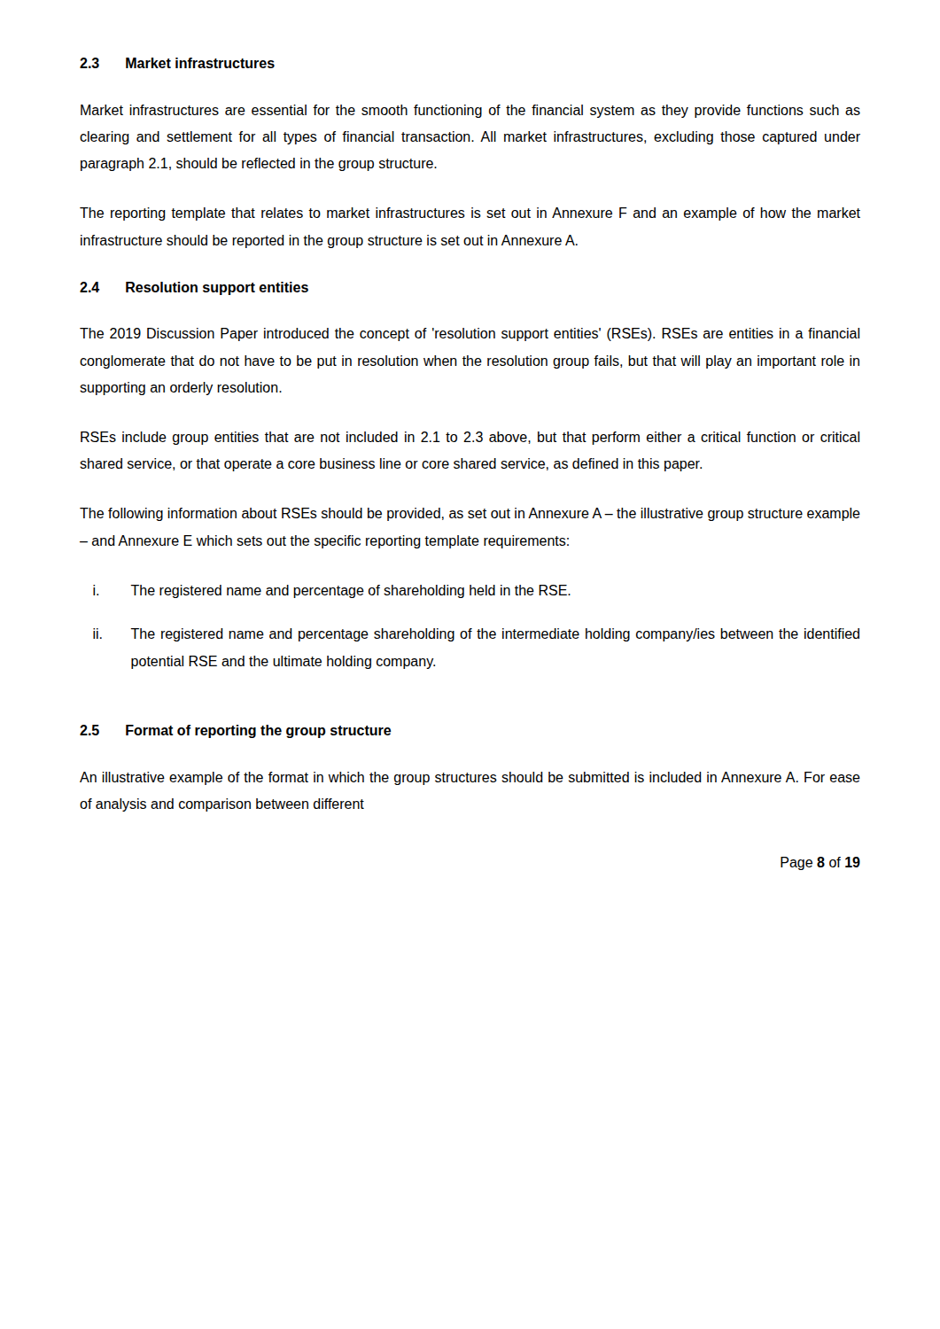2.3 Market infrastructures
Market infrastructures are essential for the smooth functioning of the financial system as they provide functions such as clearing and settlement for all types of financial transaction. All market infrastructures, excluding those captured under paragraph 2.1, should be reflected in the group structure.
The reporting template that relates to market infrastructures is set out in Annexure F and an example of how the market infrastructure should be reported in the group structure is set out in Annexure A.
2.4 Resolution support entities
The 2019 Discussion Paper introduced the concept of 'resolution support entities' (RSEs). RSEs are entities in a financial conglomerate that do not have to be put in resolution when the resolution group fails, but that will play an important role in supporting an orderly resolution.
RSEs include group entities that are not included in 2.1 to 2.3 above, but that perform either a critical function or critical shared service, or that operate a core business line or core shared service, as defined in this paper.
The following information about RSEs should be provided, as set out in Annexure A – the illustrative group structure example – and Annexure E which sets out the specific reporting template requirements:
The registered name and percentage of shareholding held in the RSE.
The registered name and percentage shareholding of the intermediate holding company/ies between the identified potential RSE and the ultimate holding company.
2.5 Format of reporting the group structure
An illustrative example of the format in which the group structures should be submitted is included in Annexure A. For ease of analysis and comparison between different
Page 8 of 19